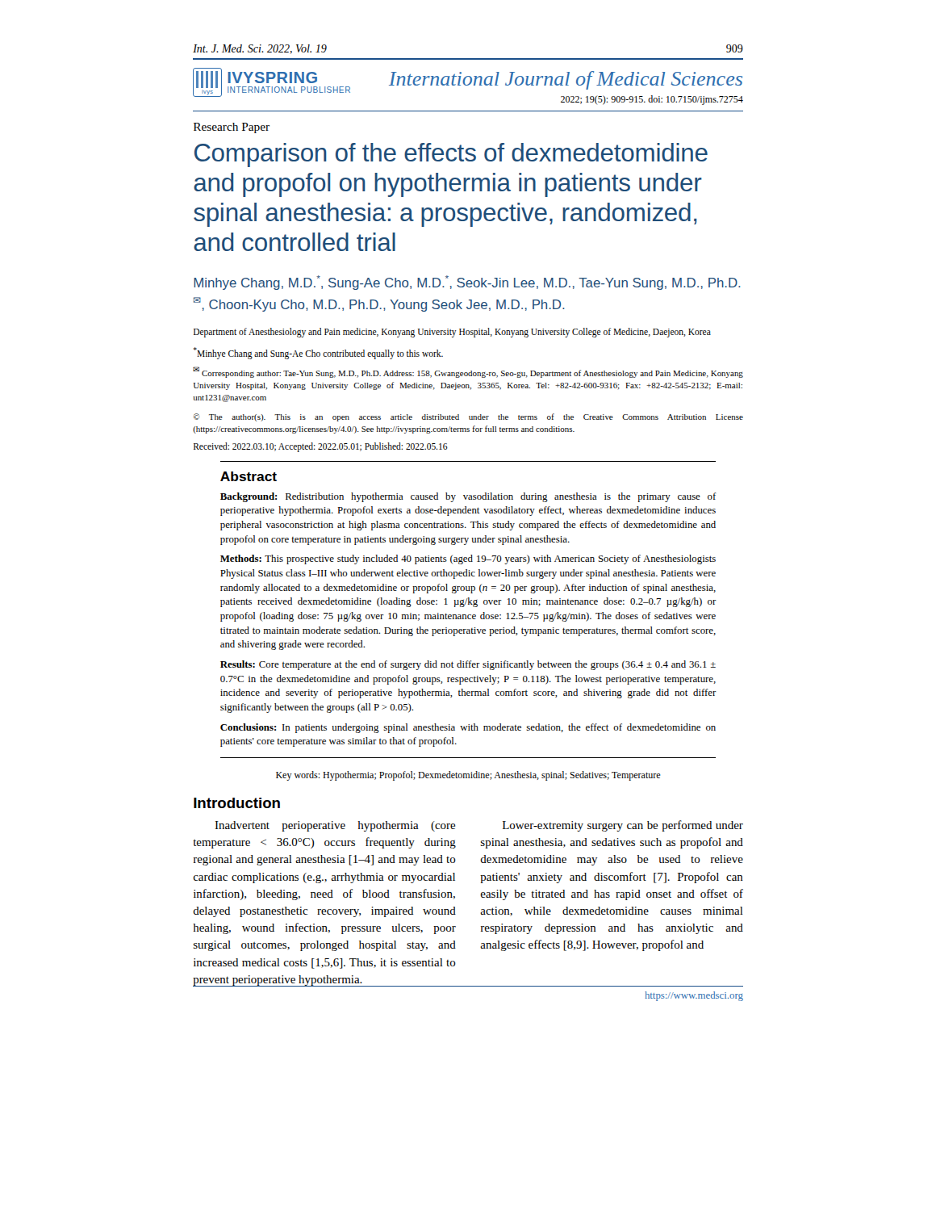Int. J. Med. Sci. 2022, Vol. 19
909
IVYSPRING
International Publisher
International Journal of Medical Sciences
2022; 19(5): 909-915. doi: 10.7150/ijms.72754
Research Paper
Comparison of the effects of dexmedetomidine and propofol on hypothermia in patients under spinal anesthesia: a prospective, randomized, and controlled trial
Minhye Chang, M.D.*, Sung-Ae Cho, M.D.*, Seok-Jin Lee, M.D., Tae-Yun Sung, M.D., Ph.D.✉, Choon-Kyu Cho, M.D., Ph.D., Young Seok Jee, M.D., Ph.D.
Department of Anesthesiology and Pain medicine, Konyang University Hospital, Konyang University College of Medicine, Daejeon, Korea
*Minhye Chang and Sung-Ae Cho contributed equally to this work.
✉ Corresponding author: Tae-Yun Sung, M.D., Ph.D. Address: 158, Gwangeodong-ro, Seo-gu, Department of Anesthesiology and Pain Medicine, Konyang University Hospital, Konyang University College of Medicine, Daejeon, 35365, Korea. Tel: +82-42-600-9316; Fax: +82-42-545-2132; E-mail: unt1231@naver.com
© The author(s). This is an open access article distributed under the terms of the Creative Commons Attribution License (https://creativecommons.org/licenses/by/4.0/). See http://ivyspring.com/terms for full terms and conditions.
Received: 2022.03.10; Accepted: 2022.05.01; Published: 2022.05.16
Abstract
Background: Redistribution hypothermia caused by vasodilation during anesthesia is the primary cause of perioperative hypothermia. Propofol exerts a dose-dependent vasodilatory effect, whereas dexmedetomidine induces peripheral vasoconstriction at high plasma concentrations. This study compared the effects of dexmedetomidine and propofol on core temperature in patients undergoing surgery under spinal anesthesia.
Methods: This prospective study included 40 patients (aged 19–70 years) with American Society of Anesthesiologists Physical Status class I–III who underwent elective orthopedic lower-limb surgery under spinal anesthesia. Patients were randomly allocated to a dexmedetomidine or propofol group (n = 20 per group). After induction of spinal anesthesia, patients received dexmedetomidine (loading dose: 1 µg/kg over 10 min; maintenance dose: 0.2–0.7 µg/kg/h) or propofol (loading dose: 75 µg/kg over 10 min; maintenance dose: 12.5–75 µg/kg/min). The doses of sedatives were titrated to maintain moderate sedation. During the perioperative period, tympanic temperatures, thermal comfort score, and shivering grade were recorded.
Results: Core temperature at the end of surgery did not differ significantly between the groups (36.4 ± 0.4 and 36.1 ± 0.7°C in the dexmedetomidine and propofol groups, respectively; P = 0.118). The lowest perioperative temperature, incidence and severity of perioperative hypothermia, thermal comfort score, and shivering grade did not differ significantly between the groups (all P > 0.05).
Conclusions: In patients undergoing spinal anesthesia with moderate sedation, the effect of dexmedetomidine on patients' core temperature was similar to that of propofol.
Key words: Hypothermia; Propofol; Dexmedetomidine; Anesthesia, spinal; Sedatives; Temperature
Introduction
Inadvertent perioperative hypothermia (core temperature < 36.0°C) occurs frequently during regional and general anesthesia [1–4] and may lead to cardiac complications (e.g., arrhythmia or myocardial infarction), bleeding, need of blood transfusion, delayed postanesthetic recovery, impaired wound healing, wound infection, pressure ulcers, poor surgical outcomes, prolonged hospital stay, and increased medical costs [1,5,6]. Thus, it is essential to prevent perioperative hypothermia.
Lower-extremity surgery can be performed under spinal anesthesia, and sedatives such as propofol and dexmedetomidine may also be used to relieve patients' anxiety and discomfort [7]. Propofol can easily be titrated and has rapid onset and offset of action, while dexmedetomidine causes minimal respiratory depression and has anxiolytic and analgesic effects [8,9]. However, propofol and
https://www.medsci.org